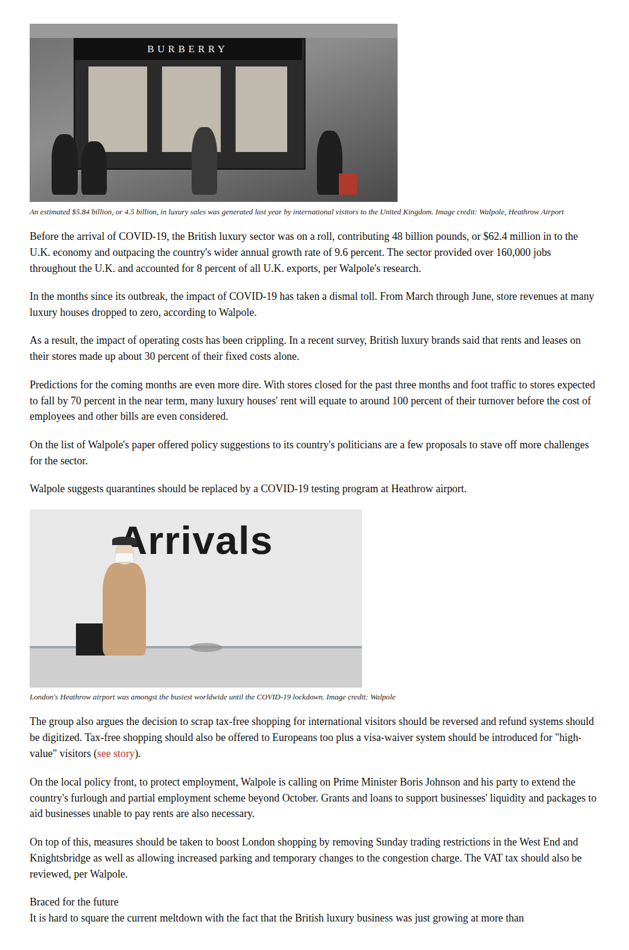BURBERRY
An estimated $5.84 billion, or 4.5 billion, in luxury sales was generated last year by international visitors to the United Kingdom. Image credit: Walpole, Heathrow Airport
Before the arrival of COVID-19, the British luxury sector was on a roll, contributing 48 billion pounds, or $62.4 million in to the U.K. economy and outpacing the country's wider annual growth rate of 9.6 percent. The sector provided over 160,000 jobs throughout the U.K. and accounted for 8 percent of all U.K. exports, per Walpole's research.
In the months since its outbreak, the impact of COVID-19 has taken a dismal toll. From March through June, store revenues at many luxury houses dropped to zero, according to Walpole.
As a result, the impact of operating costs has been crippling. In a recent survey, British luxury brands said that rents and leases on their stores made up about 30 percent of their fixed costs alone.
Predictions for the coming months are even more dire. With stores closed for the past three months and foot traffic to stores expected to fall by 70 percent in the near term, many luxury houses' rent will equate to around 100 percent of their turnover before the cost of employees and other bills are even considered.
On the list of Walpole's paper offered policy suggestions to its country's politicians are a few proposals to stave off more challenges for the sector.
Walpole suggests quarantines should be replaced by a COVID-19 testing program at Heathrow airport.
Arrivals
London's Heathrow airport was amongst the busiest worldwide until the COVID-19 lockdown. Image credit: Walpole
The group also argues the decision to scrap tax-free shopping for international visitors should be reversed and refund systems should be digitized. Tax-free shopping should also be offered to Europeans too plus a visa-waiver system should be introduced for "high-value" visitors (see story).
On the local policy front, to protect employment, Walpole is calling on Prime Minister Boris Johnson and his party to extend the country's furlough and partial employment scheme beyond October. Grants and loans to support businesses' liquidity and packages to aid businesses unable to pay rents are also necessary.
On top of this, measures should be taken to boost London shopping by removing Sunday trading restrictions in the West End and Knightsbridge as well as allowing increased parking and temporary changes to the congestion charge. The VAT tax should also be reviewed, per Walpole.
Braced for the future
It is hard to square the current meltdown with the fact that the British luxury business was just growing at more than